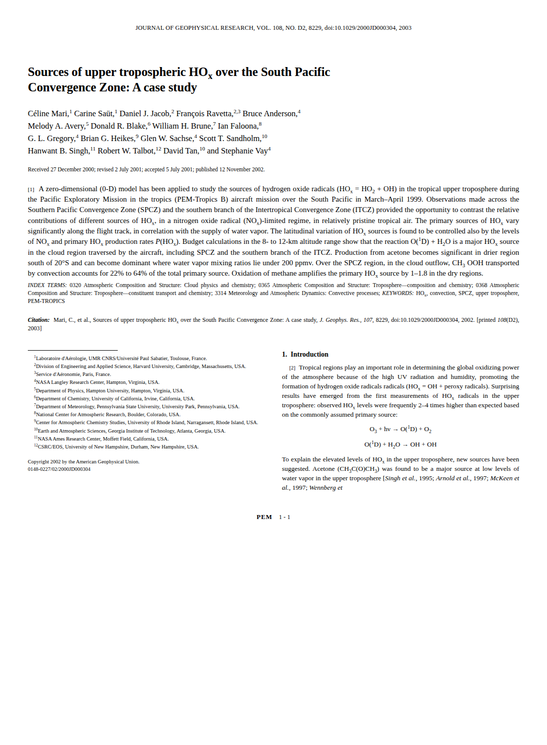JOURNAL OF GEOPHYSICAL RESEARCH, VOL. 108, NO. D2, 8229, doi:10.1029/2000JD000304, 2003
Sources of upper tropospheric HOx over the South Pacific
Convergence Zone: A case study
Céline Mari,1 Carine Saüt,1 Daniel J. Jacob,2 François Ravetta,2,3 Bruce Anderson,4
Melody A. Avery,5 Donald R. Blake,6 William H. Brune,7 Ian Faloona,8
G. L. Gregory,4 Brian G. Heikes,9 Glen W. Sachse,4 Scott T. Sandholm,10
Hanwant B. Singh,11 Robert W. Talbot,12 David Tan,10 and Stephanie Vay4
Received 27 December 2000; revised 2 July 2001; accepted 5 July 2001; published 12 November 2002.
[1] A zero-dimensional (0-D) model has been applied to study the sources of hydrogen oxide radicals (HOx = HO2 + OH) in the tropical upper troposphere during the Pacific Exploratory Mission in the tropics (PEM-Tropics B) aircraft mission over the South Pacific in March–April 1999. Observations made across the Southern Pacific Convergence Zone (SPCZ) and the southern branch of the Intertropical Convergence Zone (ITCZ) provided the opportunity to contrast the relative contributions of different sources of HOx, in a nitrogen oxide radical (NOx)-limited regime, in relatively pristine tropical air. The primary sources of HOx vary significantly along the flight track, in correlation with the supply of water vapor. The latitudinal variation of HOx sources is found to be controlled also by the levels of NOx and primary HOx production rates P(HOx). Budget calculations in the 8- to 12-km altitude range show that the reaction O(1D) + H2O is a major HOx source in the cloud region traversed by the aircraft, including SPCZ and the southern branch of the ITCZ. Production from acetone becomes significant in drier region south of 20°S and can become dominant where water vapor mixing ratios lie under 200 ppmv. Over the SPCZ region, in the cloud outflow, CH3 OOH transported by convection accounts for 22% to 64% of the total primary source. Oxidation of methane amplifies the primary HOx source by 1–1.8 in the dry regions.
INDEX TERMS: 0320 Atmospheric Composition and Structure: Cloud physics and chemistry; 0365 Atmospheric Composition and Structure: Troposphere—composition and chemistry; 0368 Atmospheric Composition and Structure: Troposphere—constituent transport and chemistry; 3314 Meteorology and Atmospheric Dynamics: Convective processes; KEYWORDS: HOx, convection, SPCZ, upper troposphere, PEM-TROPICS
Citation: Mari, C., et al., Sources of upper tropospheric HOx over the South Pacific Convergence Zone: A case study, J. Geophys. Res., 107, 8229, doi:10.1029/2000JD000304, 2002. [printed 108(D2), 2003]
1Laboratoire d'Aérologie, UMR CNRS/Université Paul Sabatier, Toulouse, France.
2Division of Engineering and Applied Science, Harvard University, Cambridge, Massachusetts, USA.
3Service d'Aéronomie, Paris, France.
4NASA Langley Research Center, Hampton, Virginia, USA.
5Department of Physics, Hampton University, Hampton, Virginia, USA.
6Department of Chemistry, University of California, Irvine, California, USA.
7Department of Meteorology, Pennsylvania State University, University Park, Pennsylvania, USA.
8National Center for Atmospheric Research, Boulder, Colorado, USA.
9Center for Atmospheric Chemistry Studies, University of Rhode Island, Narragansett, Rhode Island, USA.
10Earth and Atmospheric Sciences, Georgia Institute of Technology, Atlanta, Georgia, USA.
11NASA Ames Research Center, Moffett Field, California, USA.
12CSRC/EOS, University of New Hampshire, Durham, New Hampshire, USA.
Copyright 2002 by the American Geophysical Union.
0148-0227/02/2000JD000304
1. Introduction
[2] Tropical regions play an important role in determining the global oxidizing power of the atmosphere because of the high UV radiation and humidity, promoting the formation of hydrogen oxide radicals radicals (HOx = OH + peroxy radicals). Surprising results have emerged from the first measurements of HOx radicals in the upper troposphere: observed HOx levels were frequently 2–4 times higher than expected based on the commonly assumed primary source:
O3 + hν → O(1D) + O2
O(1D) + H2O → OH + OH
To explain the elevated levels of HOx in the upper troposphere, new sources have been suggested. Acetone (CH3C(O)CH3) was found to be a major source at low levels of water vapor in the upper troposphere [Singh et al., 1995; Arnold et al., 1997; McKeen et al., 1997; Wennberg et
PEM 1 - 1